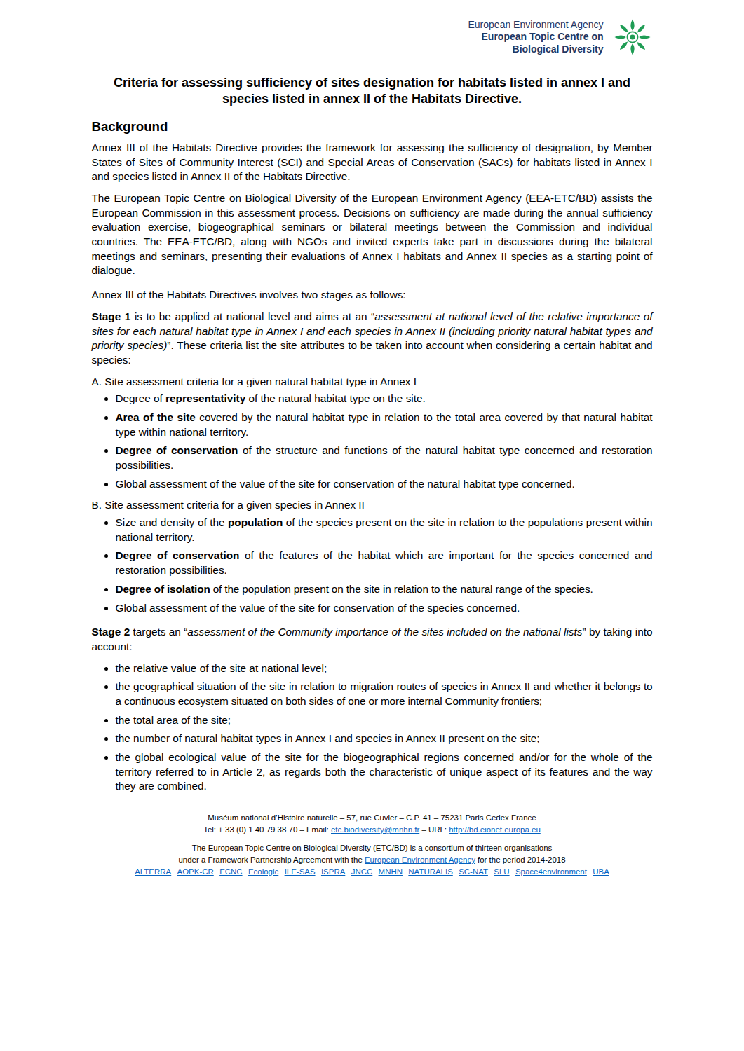European Environment Agency
European Topic Centre on
Biological Diversity
Criteria for assessing sufficiency of sites designation for habitats listed in annex I and species listed in annex II of the Habitats Directive.
Background
Annex III of the Habitats Directive provides the framework for assessing the sufficiency of designation, by Member States of Sites of Community Interest (SCI) and Special Areas of Conservation (SACs) for habitats listed in Annex I and species listed in Annex II of the Habitats Directive.
The European Topic Centre on Biological Diversity of the European Environment Agency (EEA-ETC/BD) assists the European Commission in this assessment process. Decisions on sufficiency are made during the annual sufficiency evaluation exercise, biogeographical seminars or bilateral meetings between the Commission and individual countries. The EEA-ETC/BD, along with NGOs and invited experts take part in discussions during the bilateral meetings and seminars, presenting their evaluations of Annex I habitats and Annex II species as a starting point of dialogue.
Annex III of the Habitats Directives involves two stages as follows:
Stage 1 is to be applied at national level and aims at an “assessment at national level of the relative importance of sites for each natural habitat type in Annex I and each species in Annex II (including priority natural habitat types and priority species)”. These criteria list the site attributes to be taken into account when considering a certain habitat and species:
A. Site assessment criteria for a given natural habitat type in Annex I
Degree of representativity of the natural habitat type on the site.
Area of the site covered by the natural habitat type in relation to the total area covered by that natural habitat type within national territory.
Degree of conservation of the structure and functions of the natural habitat type concerned and restoration possibilities.
Global assessment of the value of the site for conservation of the natural habitat type concerned.
B. Site assessment criteria for a given species in Annex II
Size and density of the population of the species present on the site in relation to the populations present within national territory.
Degree of conservation of the features of the habitat which are important for the species concerned and restoration possibilities.
Degree of isolation of the population present on the site in relation to the natural range of the species.
Global assessment of the value of the site for conservation of the species concerned.
Stage 2 targets an “assessment of the Community importance of the sites included on the national lists” by taking into account:
the relative value of the site at national level;
the geographical situation of the site in relation to migration routes of species in Annex II and whether it belongs to a continuous ecosystem situated on both sides of one or more internal Community frontiers;
the total area of the site;
the number of natural habitat types in Annex I and species in Annex II present on the site;
the global ecological value of the site for the biogeographical regions concerned and/or for the whole of the territory referred to in Article 2, as regards both the characteristic of unique aspect of its features and the way they are combined.
Muséum national d’Histoire naturelle – 57, rue Cuvier – C.P. 41 – 75231 Paris Cedex France
Tel: + 33 (0) 1 40 79 38 70 – Email: etc.biodiversity@mnhn.fr – URL: http://bd.eionet.europa.eu
The European Topic Centre on Biological Diversity (ETC/BD) is a consortium of thirteen organisations
under a Framework Partnership Agreement with the European Environment Agency for the period 2014-2018
ALTERRA AOPK-CR ECNC Ecologic ILE-SAS ISPRA JNCC MNHN NATURALIS SC-NAT SLU Space4environment UBA